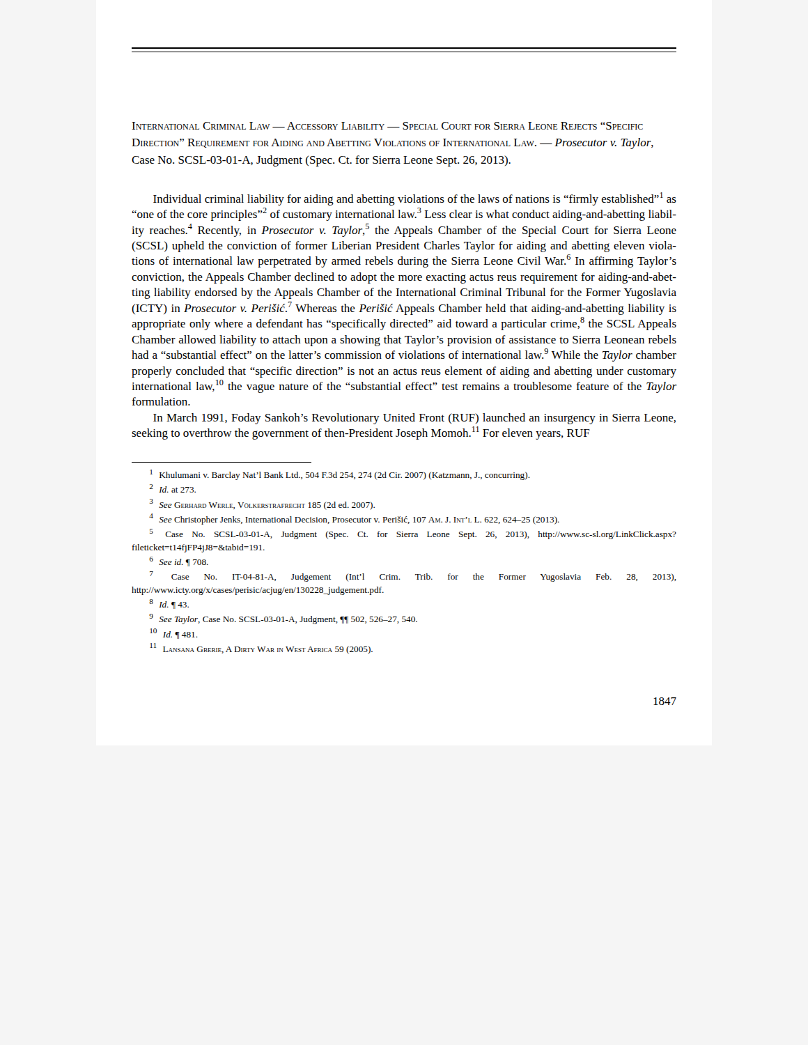International Criminal Law — Accessory Liability — Special Court for Sierra Leone Rejects “Specific Direction” Requirement for Aiding and Abetting Violations of International Law. — Prosecutor v. Taylor, Case No. SCSL-03-01-A, Judgment (Spec. Ct. for Sierra Leone Sept. 26, 2013).
Individual criminal liability for aiding and abetting violations of the laws of nations is “firmly established”1 as “one of the core principles”2 of customary international law.3 Less clear is what conduct aiding-and-abetting liability reaches.4 Recently, in Prosecutor v. Taylor,5 the Appeals Chamber of the Special Court for Sierra Leone (SCSL) upheld the conviction of former Liberian President Charles Taylor for aiding and abetting eleven violations of international law perpetrated by armed rebels during the Sierra Leone Civil War.6 In affirming Taylor’s conviction, the Appeals Chamber declined to adopt the more exacting actus reus requirement for aiding-and-abetting liability endorsed by the Appeals Chamber of the International Criminal Tribunal for the Former Yugoslavia (ICTY) in Prosecutor v. Perišić.7 Whereas the Perišić Appeals Chamber held that aiding-and-abetting liability is appropriate only where a defendant has “specifically directed” aid toward a particular crime,8 the SCSL Appeals Chamber allowed liability to attach upon a showing that Taylor’s provision of assistance to Sierra Leonean rebels had a “substantial effect” on the latter’s commission of violations of international law.9 While the Taylor chamber properly concluded that “specific direction” is not an actus reus element of aiding and abetting under customary international law,10 the vague nature of the “substantial effect” test remains a troublesome feature of the Taylor formulation.
In March 1991, Foday Sankoh’s Revolutionary United Front (RUF) launched an insurgency in Sierra Leone, seeking to overthrow the government of then-President Joseph Momoh.11 For eleven years, RUF
1 Khulumani v. Barclay Nat’l Bank Ltd., 504 F.3d 254, 274 (2d Cir. 2007) (Katzmann, J., concurring).
2 Id. at 273.
3 See Gerhard Werle, Völkerstrafrecht 185 (2d ed. 2007).
4 See Christopher Jenks, International Decision, Prosecutor v. Perišić, 107 Am. J. Int’l L. 622, 624–25 (2013).
5 Case No. SCSL-03-01-A, Judgment (Spec. Ct. for Sierra Leone Sept. 26, 2013), http://www.sc-sl.org/LinkClick.aspx?fileticket=t14fjFP4jJ8=&tabid=191.
6 See id. ¶ 708.
7 Case No. IT-04-81-A, Judgement (Int’l Crim. Trib. for the Former Yugoslavia Feb. 28, 2013), http://www.icty.org/x/cases/perisic/acjug/en/130228_judgement.pdf.
8 Id. ¶ 43.
9 See Taylor, Case No. SCSL-03-01-A, Judgment, ¶¶ 502, 526–27, 540.
10 Id. ¶ 481.
11 Lansana Gberie, A Dirty War in West Africa 59 (2005).
1847